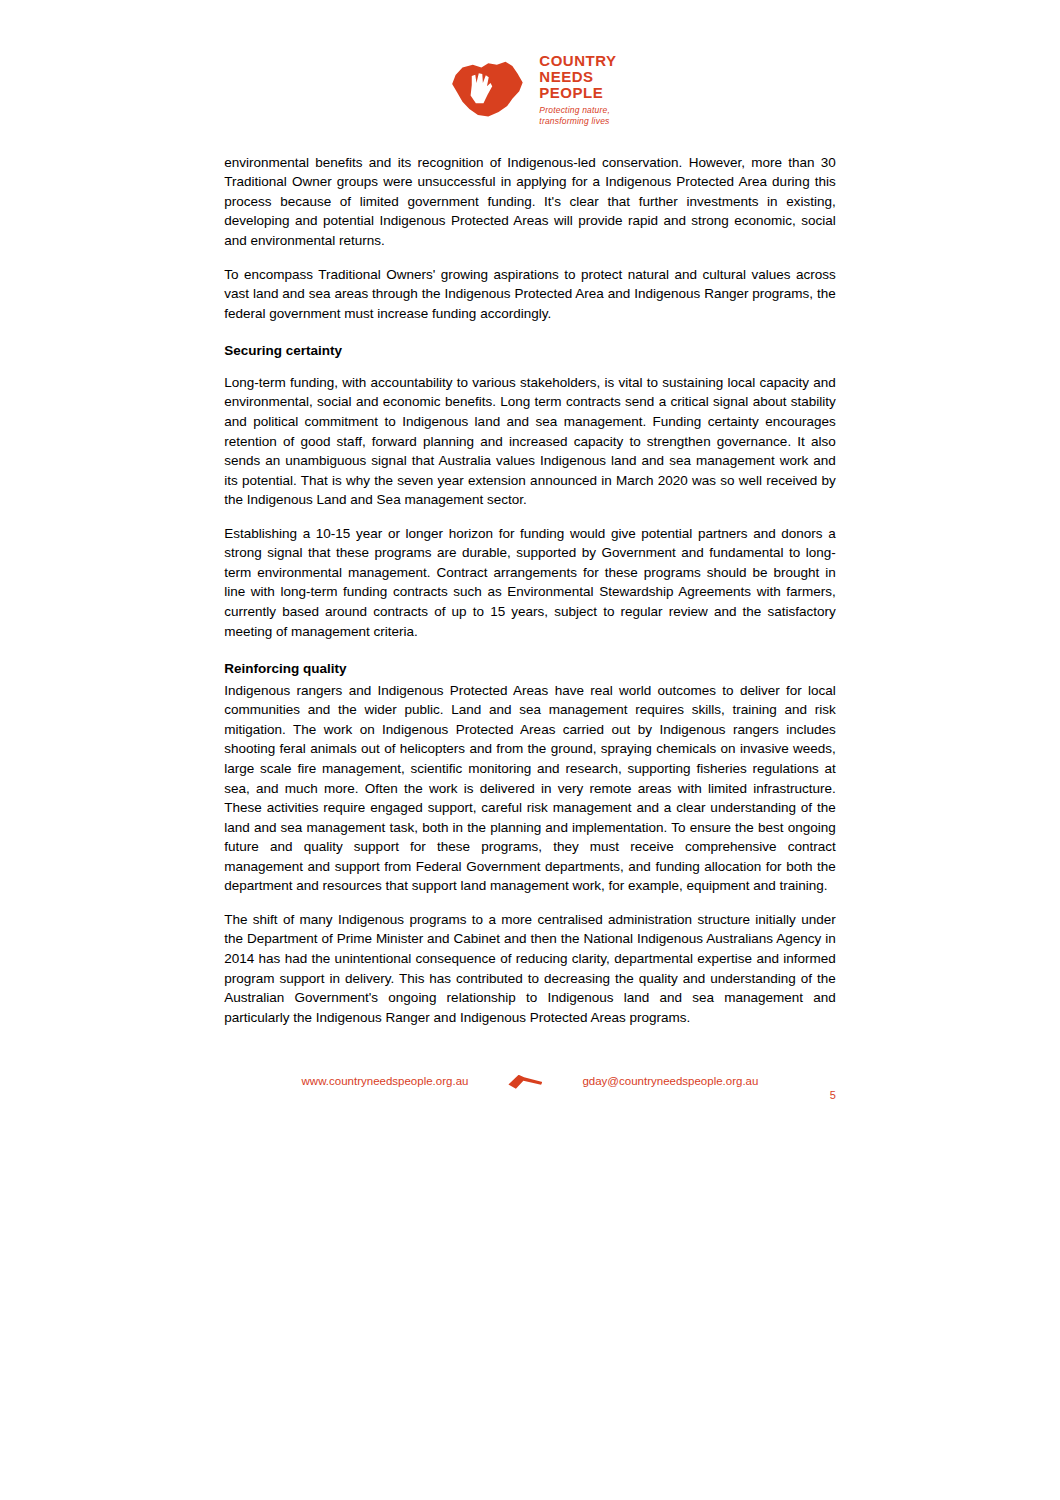Country Needs People Protecting nature,
transforming lives
environmental benefits and its recognition of Indigenous-led conservation. However, more than 30 Traditional Owner groups were unsuccessful in applying for a Indigenous Protected Area during this process because of limited government funding. It's clear that further investments in existing, developing and potential Indigenous Protected Areas will provide rapid and strong economic, social and environmental returns.
To encompass Traditional Owners' growing aspirations to protect natural and cultural values across vast land and sea areas through the Indigenous Protected Area and Indigenous Ranger programs, the federal government must increase funding accordingly.
Securing certainty
Long-term funding, with accountability to various stakeholders, is vital to sustaining local capacity and environmental, social and economic benefits. Long term contracts send a critical signal about stability and political commitment to Indigenous land and sea management. Funding certainty encourages retention of good staff, forward planning and increased capacity to strengthen governance. It also sends an unambiguous signal that Australia values Indigenous land and sea management work and its potential. That is why the seven year extension announced in March 2020 was so well received by the Indigenous Land and Sea management sector.
Establishing a 10-15 year or longer horizon for funding would give potential partners and donors a strong signal that these programs are durable, supported by Government and fundamental to long-term environmental management. Contract arrangements for these programs should be brought in line with long-term funding contracts such as Environmental Stewardship Agreements with farmers, currently based around contracts of up to 15 years, subject to regular review and the satisfactory meeting of management criteria.
Reinforcing quality
Indigenous rangers and Indigenous Protected Areas have real world outcomes to deliver for local communities and the wider public. Land and sea management requires skills, training and risk mitigation. The work on Indigenous Protected Areas carried out by Indigenous rangers includes shooting feral animals out of helicopters and from the ground, spraying chemicals on invasive weeds, large scale fire management, scientific monitoring and research, supporting fisheries regulations at sea, and much more. Often the work is delivered in very remote areas with limited infrastructure. These activities require engaged support, careful risk management and a clear understanding of the land and sea management task, both in the planning and implementation. To ensure the best ongoing future and quality support for these programs, they must receive comprehensive contract management and support from Federal Government departments, and funding allocation for both the department and resources that support land management work, for example, equipment and training.
The shift of many Indigenous programs to a more centralised administration structure initially under the Department of Prime Minister and Cabinet and then the National Indigenous Australians Agency in 2014 has had the unintentional consequence of reducing clarity, departmental expertise and informed program support in delivery. This has contributed to decreasing the quality and understanding of the Australian Government's ongoing relationship to Indigenous land and sea management and particularly the Indigenous Ranger and Indigenous Protected Areas programs.
www.countryneedspeople.org.au gday@countryneedspeople.org.au
5